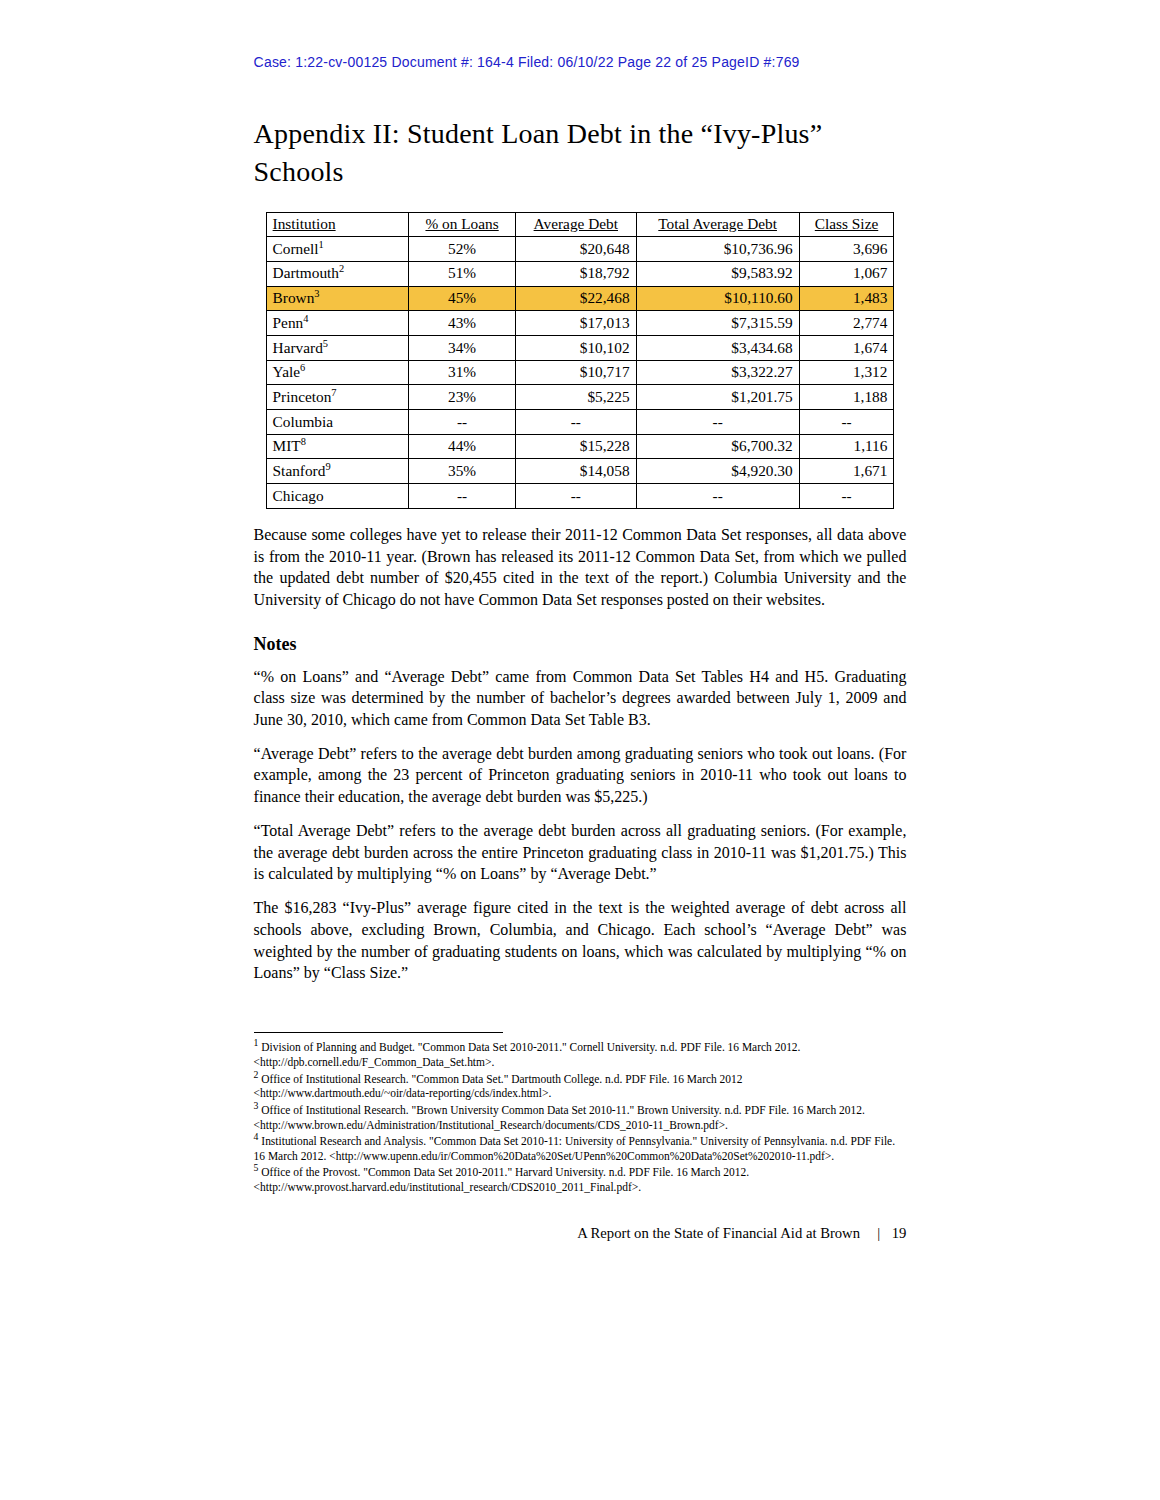Case: 1:22-cv-00125 Document #: 164-4 Filed: 06/10/22 Page 22 of 25 PageID #:769
Appendix II: Student Loan Debt in the “Ivy-Plus” Schools
| Institution | % on Loans | Average Debt | Total Average Debt | Class Size |
| --- | --- | --- | --- | --- |
| Cornell 1 | 52% | $20,648 | $10,736.96 | 3,696 |
| Dartmouth 2 | 51% | $18,792 | $9,583.92 | 1,067 |
| Brown 3 | 45% | $22,468 | $10,110.60 | 1,483 |
| Penn 4 | 43% | $17,013 | $7,315.59 | 2,774 |
| Harvard 5 | 34% | $10,102 | $3,434.68 | 1,674 |
| Yale 6 | 31% | $10,717 | $3,322.27 | 1,312 |
| Princeton 7 | 23% | $5,225 | $1,201.75 | 1,188 |
| Columbia | -- | -- | -- | -- |
| MIT 8 | 44% | $15,228 | $6,700.32 | 1,116 |
| Stanford 9 | 35% | $14,058 | $4,920.30 | 1,671 |
| Chicago | -- | -- | -- | -- |
Because some colleges have yet to release their 2011-12 Common Data Set responses, all data above is from the 2010-11 year. (Brown has released its 2011-12 Common Data Set, from which we pulled the updated debt number of $20,455 cited in the text of the report.) Columbia University and the University of Chicago do not have Common Data Set responses posted on their websites.
Notes
“% on Loans” and “Average Debt” came from Common Data Set Tables H4 and H5. Graduating class size was determined by the number of bachelor’s degrees awarded between July 1, 2009 and June 30, 2010, which came from Common Data Set Table B3.
“Average Debt” refers to the average debt burden among graduating seniors who took out loans. (For example, among the 23 percent of Princeton graduating seniors in 2010-11 who took out loans to finance their education, the average debt burden was $5,225.)
“Total Average Debt” refers to the average debt burden across all graduating seniors. (For example, the average debt burden across the entire Princeton graduating class in 2010-11 was $1,201.75.) This is calculated by multiplying “% on Loans” by “Average Debt.”
The $16,283 “Ivy-Plus” average figure cited in the text is the weighted average of debt across all schools above, excluding Brown, Columbia, and Chicago. Each school’s “Average Debt” was weighted by the number of graduating students on loans, which was calculated by multiplying “% on Loans” by “Class Size.”
1 Division of Planning and Budget. "Common Data Set 2010-2011." Cornell University. n.d. PDF File. 16 March 2012. <http://dpb.cornell.edu/F_Common_Data_Set.htm>.
2 Office of Institutional Research. "Common Data Set." Dartmouth College. n.d. PDF File. 16 March 2012 <http://www.dartmouth.edu/~oir/data-reporting/cds/index.html>.
3 Office of Institutional Research. "Brown University Common Data Set 2010-11." Brown University. n.d. PDF File. 16 March 2012. <http://www.brown.edu/Administration/Institutional_Research/documents/CDS_2010-11_Brown.pdf>.
4 Institutional Research and Analysis. "Common Data Set 2010-11: University of Pennsylvania." University of Pennsylvania. n.d. PDF File. 16 March 2012. <http://www.upenn.edu/ir/Common%20Data%20Set/UPenn%20Common%20Data%20Set%202010-11.pdf>.
5 Office of the Provost. "Common Data Set 2010-2011." Harvard University. n.d. PDF File. 16 March 2012. <http://www.provost.harvard.edu/institutional_research/CDS2010_2011_Final.pdf>.
A Report on the State of Financial Aid at Brown|19